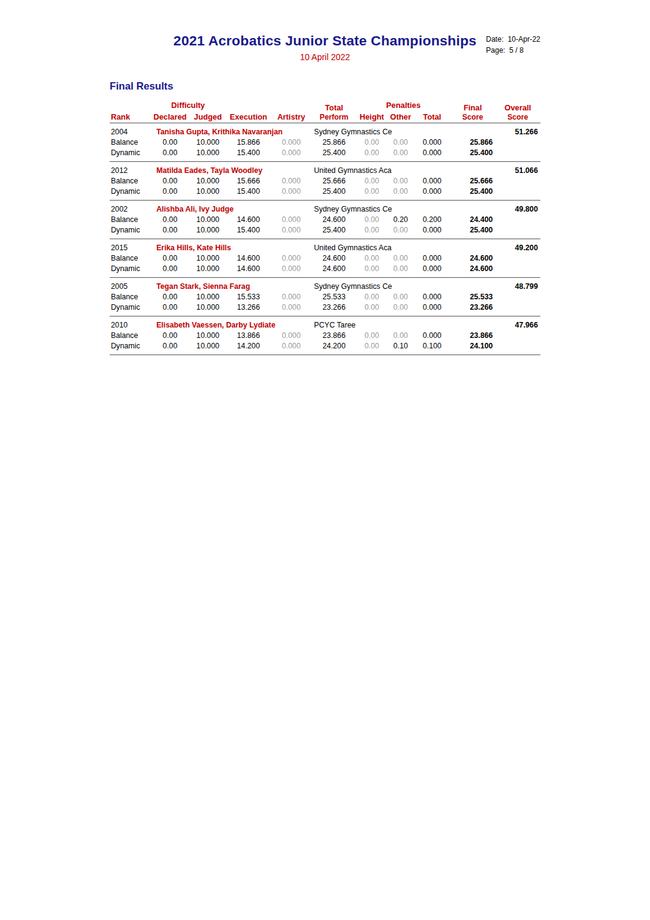Date: 10-Apr-22
Page: 5 / 8
2021 Acrobatics Junior State Championships
10 April 2022
Final Results
| Rank | Difficulty | Execution | Artistry | Total Perform | Penalties | Final Score | Overall Score |
| --- | --- | --- | --- | --- | --- | --- | --- |
| Declared | Judged | Height | Other | Total |
| 2004 | Tanisha Gupta, Krithika Navaranjan | Sydney Gymnastics Ce | | 51.266 |
| Balance | 0.00 | 10.000 | 15.866 | 0.000 | 25.866 | 0.00 | 0.00 | 0.000 | 25.866 | |
| Dynamic | 0.00 | 10.000 | 15.400 | 0.000 | 25.400 | 0.00 | 0.00 | 0.000 | 25.400 | |
| 2012 | Matilda Eades, Tayla Woodley | United Gymnastics Aca | | 51.066 |
| Balance | 0.00 | 10.000 | 15.666 | 0.000 | 25.666 | 0.00 | 0.00 | 0.000 | 25.666 | |
| Dynamic | 0.00 | 10.000 | 15.400 | 0.000 | 25.400 | 0.00 | 0.00 | 0.000 | 25.400 | |
| 2002 | Alishba Ali, Ivy Judge | Sydney Gymnastics Ce | | 49.800 |
| Balance | 0.00 | 10.000 | 14.600 | 0.000 | 24.600 | 0.00 | 0.20 | 0.200 | 24.400 | |
| Dynamic | 0.00 | 10.000 | 15.400 | 0.000 | 25.400 | 0.00 | 0.00 | 0.000 | 25.400 | |
| 2015 | Erika Hills, Kate Hills | United Gymnastics Aca | | 49.200 |
| Balance | 0.00 | 10.000 | 14.600 | 0.000 | 24.600 | 0.00 | 0.00 | 0.000 | 24.600 | |
| Dynamic | 0.00 | 10.000 | 14.600 | 0.000 | 24.600 | 0.00 | 0.00 | 0.000 | 24.600 | |
| 2005 | Tegan Stark, Sienna Farag | Sydney Gymnastics Ce | | 48.799 |
| Balance | 0.00 | 10.000 | 15.533 | 0.000 | 25.533 | 0.00 | 0.00 | 0.000 | 25.533 | |
| Dynamic | 0.00 | 10.000 | 13.266 | 0.000 | 23.266 | 0.00 | 0.00 | 0.000 | 23.266 | |
| 2010 | Elisabeth Vaessen, Darby Lydiate | PCYC Taree | | 47.966 |
| Balance | 0.00 | 10.000 | 13.866 | 0.000 | 23.866 | 0.00 | 0.00 | 0.000 | 23.866 | |
| Dynamic | 0.00 | 10.000 | 14.200 | 0.000 | 24.200 | 0.00 | 0.10 | 0.100 | 24.100 | |